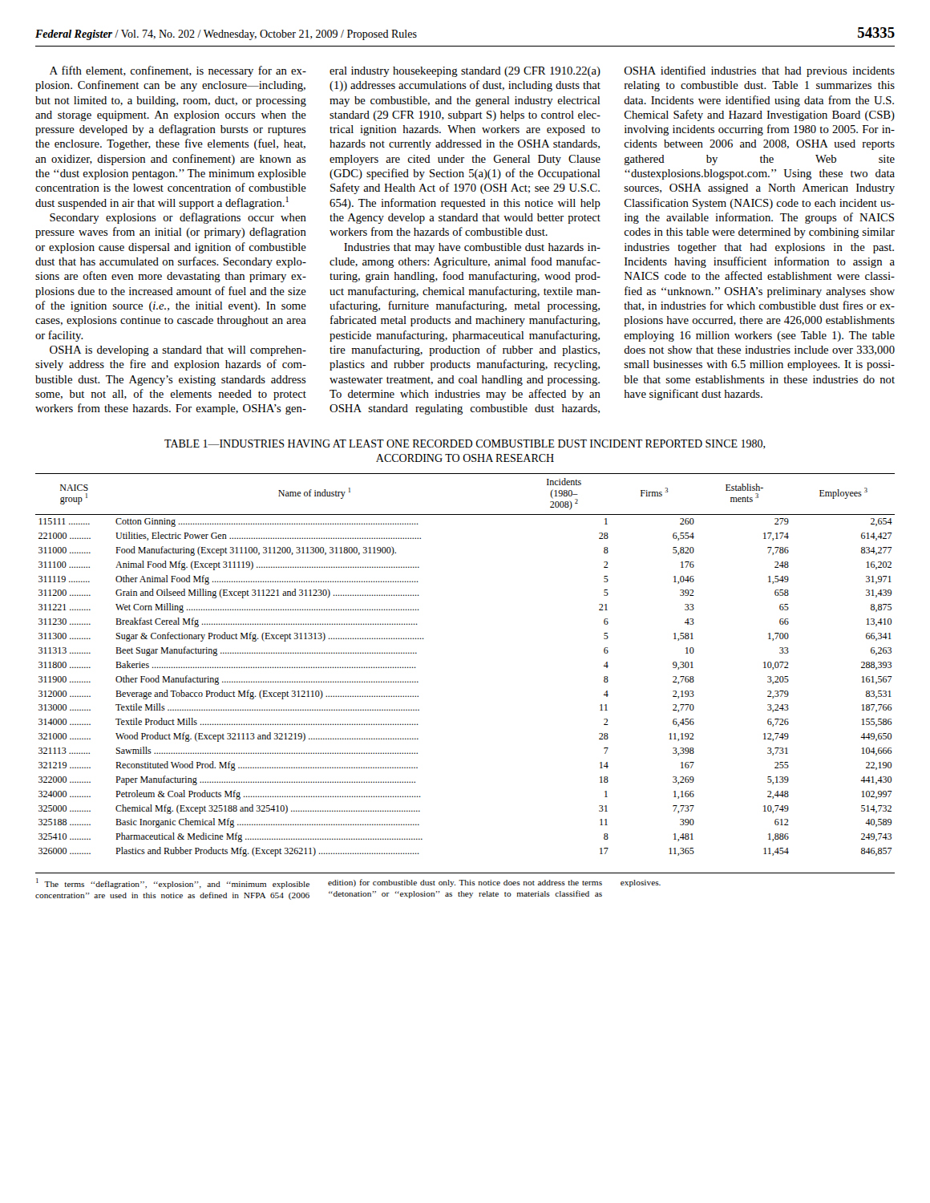Federal Register / Vol. 74, No. 202 / Wednesday, October 21, 2009 / Proposed Rules
54335
A fifth element, confinement, is necessary for an explosion. Confinement can be any enclosure—including, but not limited to, a building, room, duct, or processing and storage equipment. An explosion occurs when the pressure developed by a deflagration bursts or ruptures the enclosure. Together, these five elements (fuel, heat, an oxidizer, dispersion and confinement) are known as the ‘‘dust explosion pentagon.’’ The minimum explosible concentration is the lowest concentration of combustible dust suspended in air that will support a deflagration.1
Secondary explosions or deflagrations occur when pressure waves from an initial (or primary) deflagration or explosion cause dispersal and ignition of combustible dust that has accumulated on surfaces. Secondary explosions are often even more devastating than primary explosions due to the increased amount of fuel and the size of the ignition source (i.e., the initial event). In some cases, explosions continue to cascade throughout an area or facility.
OSHA is developing a standard that will comprehensively address the fire and explosion hazards of combustible dust. The Agency’s existing standards address some, but not all, of the elements needed to protect workers from these hazards. For example, OSHA’s general industry housekeeping standard (29 CFR 1910.22(a)(1)) addresses accumulations of dust, including dusts that may be combustible, and the general industry electrical standard (29 CFR 1910, subpart S) helps to control electrical ignition hazards. When workers are exposed to hazards not currently addressed in the OSHA standards, employers are cited under the General Duty Clause (GDC) specified by Section 5(a)(1) of the Occupational Safety and Health Act of 1970 (OSH Act; see 29 U.S.C. 654). The information requested in this notice will help the Agency develop a standard that would better protect workers from the hazards of combustible dust.
Industries that may have combustible dust hazards include, among others: Agriculture, animal food manufacturing, grain handling, food manufacturing, wood product manufacturing, chemical manufacturing, textile manufacturing, furniture manufacturing, metal processing, fabricated metal products and machinery manufacturing, pesticide manufacturing, pharmaceutical manufacturing, tire manufacturing, production of rubber and plastics, plastics and rubber products manufacturing, recycling, wastewater treatment, and coal handling and processing. To determine which industries may be affected by an OSHA standard regulating combustible dust hazards, OSHA identified industries that had previous incidents relating to combustible dust. Table 1 summarizes this data. Incidents were identified using data from the U.S. Chemical Safety and Hazard Investigation Board (CSB) involving incidents occurring from 1980 to 2005. For incidents between 2006 and 2008, OSHA used reports gathered by the Web site ‘‘dustexplosions.blogspot.com.’’ Using these two data sources, OSHA assigned a North American Industry Classification System (NAICS) code to each incident using the available information. The groups of NAICS codes in this table were determined by combining similar industries together that had explosions in the past. Incidents having insufficient information to assign a NAICS code to the affected establishment were classified as ‘‘unknown.’’ OSHA’s preliminary analyses show that, in industries for which combustible dust fires or explosions have occurred, there are 426,000 establishments employing 16 million workers (see Table 1). The table does not show that these industries include over 333,000 small businesses with 6.5 million employees. It is possible that some establishments in these industries do not have significant dust hazards.
TABLE 1—INDUSTRIES HAVING AT LEAST ONE RECORDED COMBUSTIBLE DUST INCIDENT REPORTED SINCE 1980,
ACCORDING TO OSHA RESEARCH
| NAICS group 1 | Name of industry 1 | Incidents (1980– 2008) 2 | Firms 3 | Establish- ments 3 | Employees 3 |
| --- | --- | --- | --- | --- | --- |
| 115111 ......... | Cotton Ginning .................................................................................................... | 1 | 260 | 279 | 2,654 |
| 221000 ......... | Utilities, Electric Power Gen ................................................................................ | 28 | 6,554 | 17,174 | 614,427 |
| 311000 ......... | Food Manufacturing (Except 311100, 311200, 311300, 311800, 311900). | 8 | 5,820 | 7,786 | 834,277 |
| 311100 ......... | Animal Food Mfg. (Except 311119) .................................................................... | 2 | 176 | 248 | 16,202 |
| 311119 ......... | Other Animal Food Mfg ...................................................................................... | 5 | 1,046 | 1,549 | 31,971 |
| 311200 ......... | Grain and Oilseed Milling (Except 311221 and 311230) .................................... | 5 | 392 | 658 | 31,439 |
| 311221 ......... | Wet Corn Milling ................................................................................................. | 21 | 33 | 65 | 8,875 |
| 311230 ......... | Breakfast Cereal Mfg .......................................................................................... | 6 | 43 | 66 | 13,410 |
| 311300 ......... | Sugar & Confectionary Product Mfg. (Except 311313) ........................................ | 5 | 1,581 | 1,700 | 66,341 |
| 311313 ......... | Beet Sugar Manufacturing .................................................................................. | 6 | 10 | 33 | 6,263 |
| 311800 ......... | Bakeries .............................................................................................................. | 4 | 9,301 | 10,072 | 288,393 |
| 311900 ......... | Other Food Manufacturing .................................................................................. | 8 | 2,768 | 3,205 | 161,567 |
| 312000 ......... | Beverage and Tobacco Product Mfg. (Except 312110) ....................................... | 4 | 2,193 | 2,379 | 83,531 |
| 313000 ......... | Textile Mills ......................................................................................................... | 11 | 2,770 | 3,243 | 187,766 |
| 314000 ......... | Textile Product Mills ........................................................................................... | 2 | 6,456 | 6,726 | 155,586 |
| 321000 ......... | Wood Product Mfg. (Except 321113 and 321219) .............................................. | 28 | 11,192 | 12,749 | 449,650 |
| 321113 ......... | Sawmills .............................................................................................................. | 7 | 3,398 | 3,731 | 104,666 |
| 321219 ......... | Reconstituted Wood Prod. Mfg ........................................................................... | 14 | 167 | 255 | 22,190 |
| 322000 ......... | Paper Manufacturing .......................................................................................... | 18 | 3,269 | 5,139 | 441,430 |
| 324000 ......... | Petroleum & Coal Products Mfg .......................................................................... | 1 | 1,166 | 2,448 | 102,997 |
| 325000 ......... | Chemical Mfg. (Except 325188 and 325410) ...................................................... | 31 | 7,737 | 10,749 | 514,732 |
| 325188 ......... | Basic Inorganic Chemical Mfg ............................................................................ | 11 | 390 | 612 | 40,589 |
| 325410 ......... | Pharmaceutical & Medicine Mfg .......................................................................... | 8 | 1,481 | 1,886 | 249,743 |
| 326000 ......... | Plastics and Rubber Products Mfg. (Except 326211) .......................................... | 17 | 11,365 | 11,454 | 846,857 |
1 The terms ‘‘deflagration’’, ‘‘explosion’’, and ‘‘minimum explosible concentration’’ are used in this notice as defined in NFPA 654 (2006 edition) for combustible dust only. This notice does not address the terms ‘‘detonation’’ or ‘‘explosion’’ as they relate to materials classified as explosives.